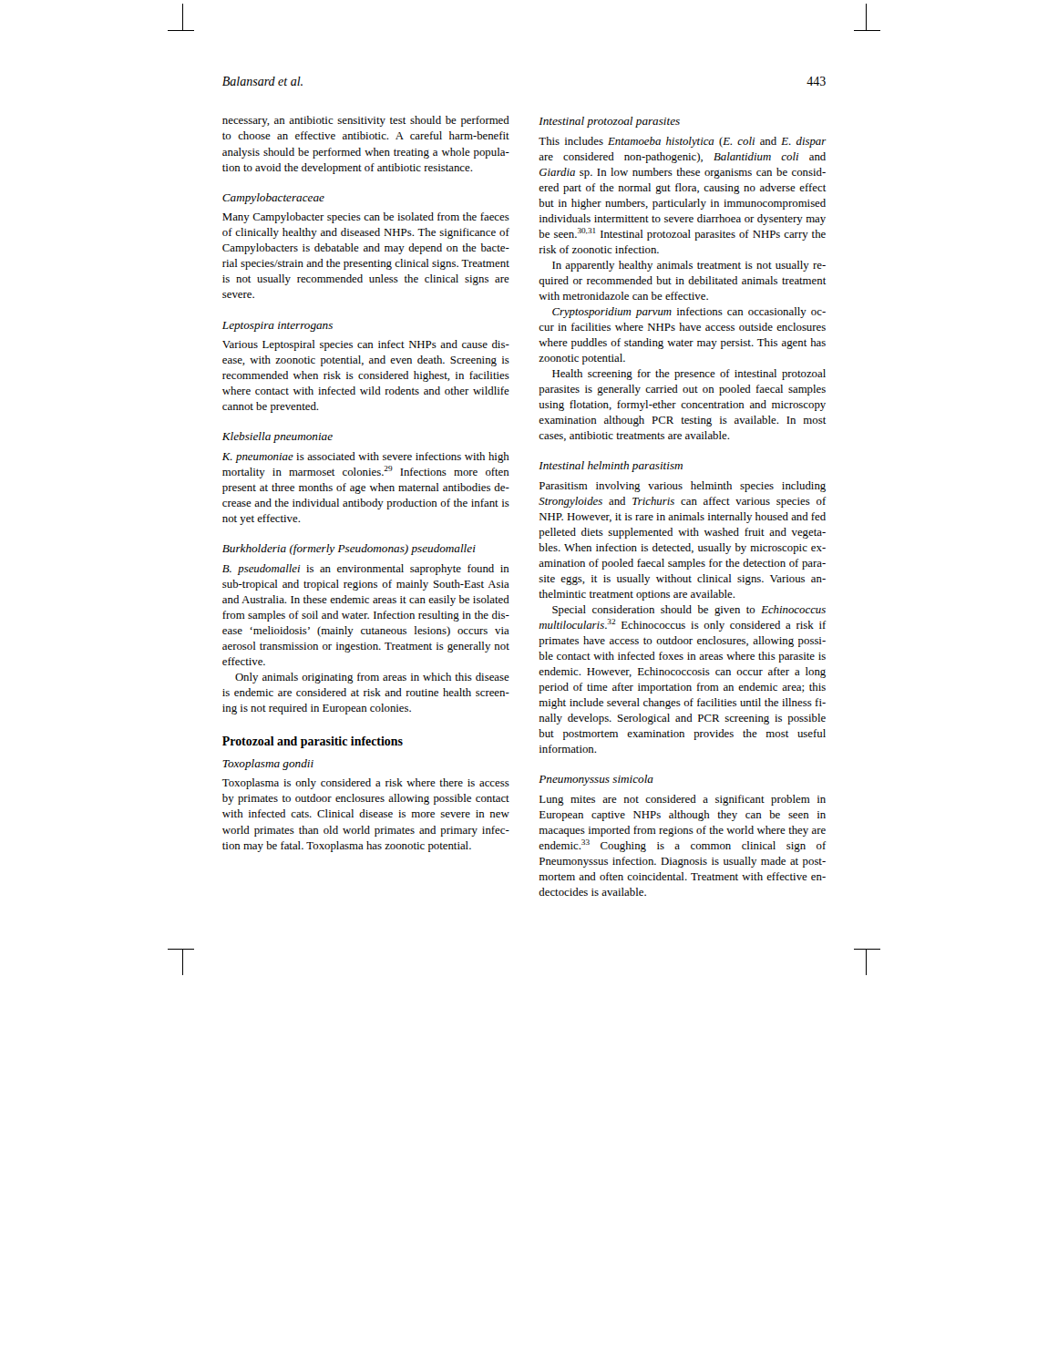Balansard et al. 443
necessary, an antibiotic sensitivity test should be performed to choose an effective antibiotic. A careful harm-benefit analysis should be performed when treating a whole population to avoid the development of antibiotic resistance.
Campylobacteraceae
Many Campylobacter species can be isolated from the faeces of clinically healthy and diseased NHPs. The significance of Campylobacters is debatable and may depend on the bacterial species/strain and the presenting clinical signs. Treatment is not usually recommended unless the clinical signs are severe.
Leptospira interrogans
Various Leptospiral species can infect NHPs and cause disease, with zoonotic potential, and even death. Screening is recommended when risk is considered highest, in facilities where contact with infected wild rodents and other wildlife cannot be prevented.
Klebsiella pneumoniae
K. pneumoniae is associated with severe infections with high mortality in marmoset colonies.29 Infections more often present at three months of age when maternal antibodies decrease and the individual antibody production of the infant is not yet effective.
Burkholderia (formerly Pseudomonas) pseudomallei
B. pseudomallei is an environmental saprophyte found in sub-tropical and tropical regions of mainly South-East Asia and Australia. In these endemic areas it can easily be isolated from samples of soil and water. Infection resulting in the disease ‘melioidosis’ (mainly cutaneous lesions) occurs via aerosol transmission or ingestion. Treatment is generally not effective.
Only animals originating from areas in which this disease is endemic are considered at risk and routine health screening is not required in European colonies.
Protozoal and parasitic infections
Toxoplasma gondii
Toxoplasma is only considered a risk where there is access by primates to outdoor enclosures allowing possible contact with infected cats. Clinical disease is more severe in new world primates than old world primates and primary infection may be fatal. Toxoplasma has zoonotic potential.
Intestinal protozoal parasites
This includes Entamoeba histolytica (E. coli and E. dispar are considered non-pathogenic), Balantidium coli and Giardia sp. In low numbers these organisms can be considered part of the normal gut flora, causing no adverse effect but in higher numbers, particularly in immunocompromised individuals intermittent to severe diarrhoea or dysentery may be seen.30,31 Intestinal protozoal parasites of NHPs carry the risk of zoonotic infection.
In apparently healthy animals treatment is not usually required or recommended but in debilitated animals treatment with metronidazole can be effective.
Cryptosporidium parvum infections can occasionally occur in facilities where NHPs have access outside enclosures where puddles of standing water may persist. This agent has zoonotic potential.
Health screening for the presence of intestinal protozoal parasites is generally carried out on pooled faecal samples using flotation, formyl-ether concentration and microscopy examination although PCR testing is available. In most cases, antibiotic treatments are available.
Intestinal helminth parasitism
Parasitism involving various helminth species including Strongyloides and Trichuris can affect various species of NHP. However, it is rare in animals internally housed and fed pelleted diets supplemented with washed fruit and vegetables. When infection is detected, usually by microscopic examination of pooled faecal samples for the detection of parasite eggs, it is usually without clinical signs. Various anthelmintic treatment options are available.
Special consideration should be given to Echinococcus multilocularis.32 Echinococcus is only considered a risk if primates have access to outdoor enclosures, allowing possible contact with infected foxes in areas where this parasite is endemic. However, Echinococcosis can occur after a long period of time after importation from an endemic area; this might include several changes of facilities until the illness finally develops. Serological and PCR screening is possible but postmortem examination provides the most useful information.
Pneumonyssus simicola
Lung mites are not considered a significant problem in European captive NHPs although they can be seen in macaques imported from regions of the world where they are endemic.33 Coughing is a common clinical sign of Pneumonyssus infection. Diagnosis is usually made at postmortem and often coincidental. Treatment with effective endectocides is available.